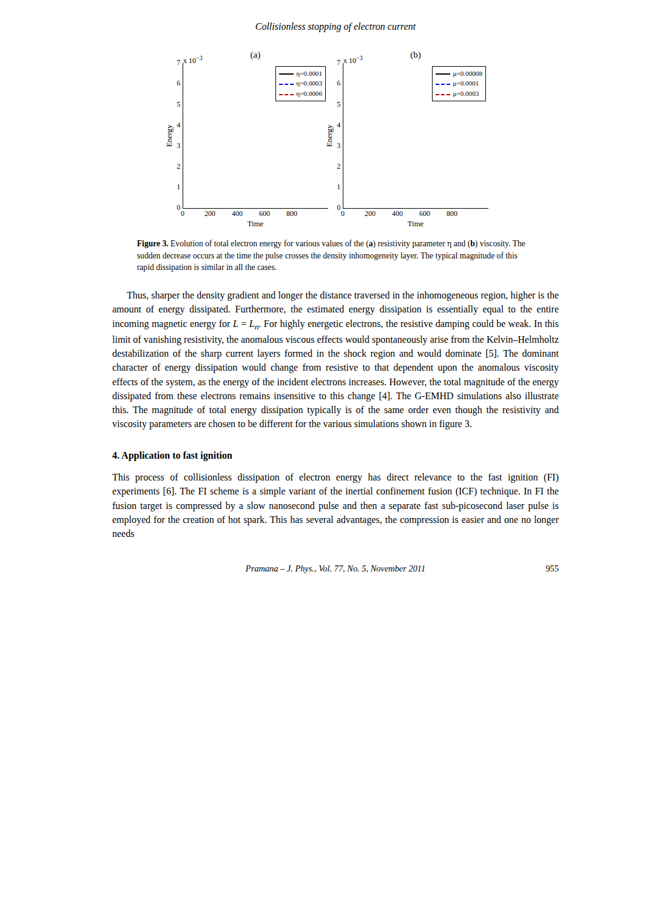Collisionless stopping of electron current
(a)
x 10−3
η=0.0001
η=0.0003
η=0.0006
Energy
7 6 5 4 3 2 1 0
0 200 400 600 800
Time
(b)
x 10−3
μ=0.00008
μ=0.0001
μ=0.0003
Energy
7 6 5 4 3 2 1 0
0 200 400 600 800
Time
Figure 3. Evolution of total electron energy for various values of the (a) resistivity parameter η and (b) viscosity. The sudden decrease occurs at the time the pulse crosses the density inhomogeneity layer. The typical magnitude of this rapid dissipation is similar in all the cases.
Thus, sharper the density gradient and longer the distance traversed in the inhomogeneous region, higher is the amount of energy dissipated. Furthermore, the estimated energy dissipation is essentially equal to the entire incoming magnetic energy for L = Ln. For highly energetic electrons, the resistive damping could be weak. In this limit of vanishing resistivity, the anomalous viscous effects would spontaneously arise from the Kelvin–Helmholtz destabilization of the sharp current layers formed in the shock region and would dominate [5]. The dominant character of energy dissipation would change from resistive to that dependent upon the anomalous viscosity effects of the system, as the energy of the incident electrons increases. However, the total magnitude of the energy dissipated from these electrons remains insensitive to this change [4]. The G-EMHD simulations also illustrate this. The magnitude of total energy dissipation typically is of the same order even though the resistivity and viscosity parameters are chosen to be different for the various simulations shown in figure 3.
4. Application to fast ignition
This process of collisionless dissipation of electron energy has direct relevance to the fast ignition (FI) experiments [6]. The FI scheme is a simple variant of the inertial confinement fusion (ICF) technique. In FI the fusion target is compressed by a slow nanosecond pulse and then a separate fast sub-picosecond laser pulse is employed for the creation of hot spark. This has several advantages, the compression is easier and one no longer needs
Pramana – J. Phys., Vol. 77, No. 5, November 2011 955